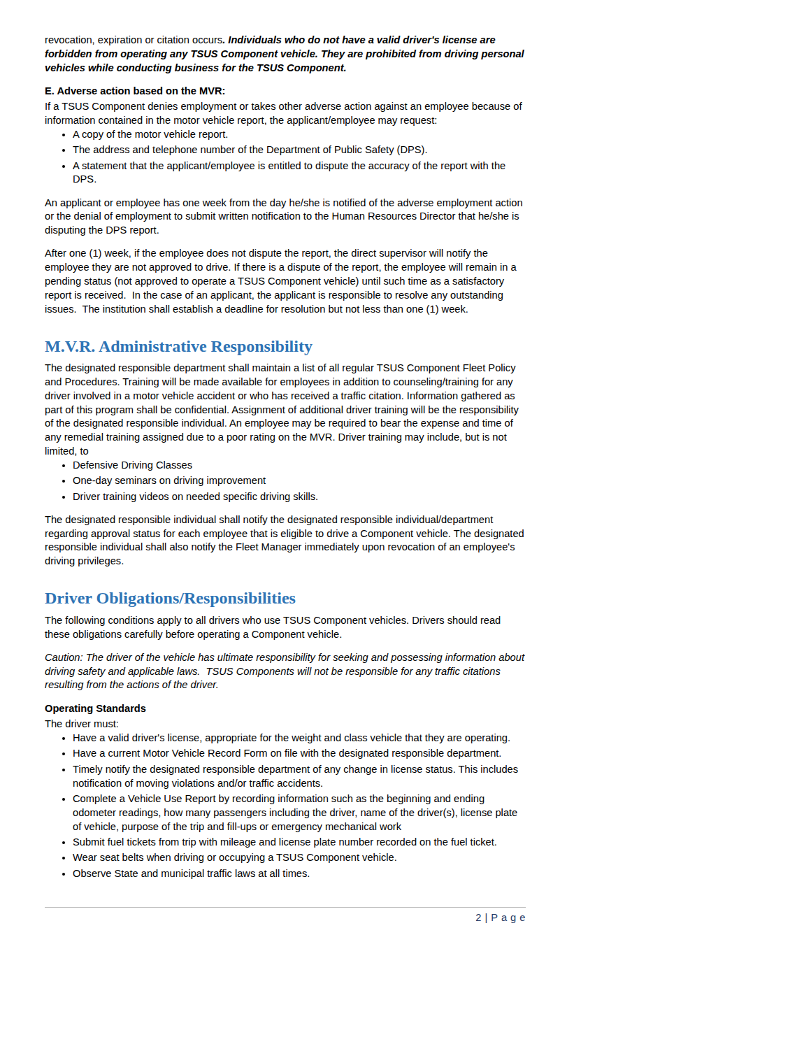revocation, expiration or citation occurs. Individuals who do not have a valid driver's license are forbidden from operating any TSUS Component vehicle. They are prohibited from driving personal vehicles while conducting business for the TSUS Component.
E. Adverse action based on the MVR:
If a TSUS Component denies employment or takes other adverse action against an employee because of information contained in the motor vehicle report, the applicant/employee may request:
A copy of the motor vehicle report.
The address and telephone number of the Department of Public Safety (DPS).
A statement that the applicant/employee is entitled to dispute the accuracy of the report with the DPS.
An applicant or employee has one week from the day he/she is notified of the adverse employment action or the denial of employment to submit written notification to the Human Resources Director that he/she is disputing the DPS report.
After one (1) week, if the employee does not dispute the report, the direct supervisor will notify the employee they are not approved to drive. If there is a dispute of the report, the employee will remain in a pending status (not approved to operate a TSUS Component vehicle) until such time as a satisfactory report is received. In the case of an applicant, the applicant is responsible to resolve any outstanding issues. The institution shall establish a deadline for resolution but not less than one (1) week.
M.V.R. Administrative Responsibility
The designated responsible department shall maintain a list of all regular TSUS Component Fleet Policy and Procedures. Training will be made available for employees in addition to counseling/training for any driver involved in a motor vehicle accident or who has received a traffic citation. Information gathered as part of this program shall be confidential. Assignment of additional driver training will be the responsibility of the designated responsible individual. An employee may be required to bear the expense and time of any remedial training assigned due to a poor rating on the MVR. Driver training may include, but is not limited, to
Defensive Driving Classes
One-day seminars on driving improvement
Driver training videos on needed specific driving skills.
The designated responsible individual shall notify the designated responsible individual/department regarding approval status for each employee that is eligible to drive a Component vehicle. The designated responsible individual shall also notify the Fleet Manager immediately upon revocation of an employee's driving privileges.
Driver Obligations/Responsibilities
The following conditions apply to all drivers who use TSUS Component vehicles. Drivers should read these obligations carefully before operating a Component vehicle.
Caution: The driver of the vehicle has ultimate responsibility for seeking and possessing information about driving safety and applicable laws. TSUS Components will not be responsible for any traffic citations resulting from the actions of the driver.
Operating Standards
The driver must:
Have a valid driver's license, appropriate for the weight and class vehicle that they are operating.
Have a current Motor Vehicle Record Form on file with the designated responsible department.
Timely notify the designated responsible department of any change in license status. This includes notification of moving violations and/or traffic accidents.
Complete a Vehicle Use Report by recording information such as the beginning and ending odometer readings, how many passengers including the driver, name of the driver(s), license plate of vehicle, purpose of the trip and fill-ups or emergency mechanical work
Submit fuel tickets from trip with mileage and license plate number recorded on the fuel ticket.
Wear seat belts when driving or occupying a TSUS Component vehicle.
Observe State and municipal traffic laws at all times.
2 | P a g e